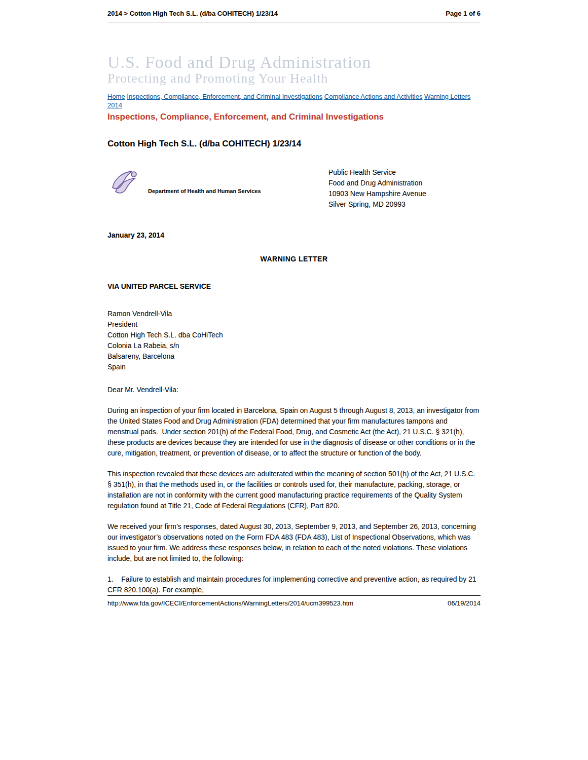2014 > Cotton High Tech S.L. (d/ba COHITECH) 1/23/14
Page 1 of 6
U.S. Food and Drug Administration Protecting and Promoting Your Health
Home Inspections, Compliance, Enforcement, and Criminal Investigations Compliance Actions and Activities Warning Letters 2014
Inspections, Compliance, Enforcement, and Criminal Investigations
Cotton High Tech S.L. (d/ba COHITECH) 1/23/14
Department of Health and Human Services
Public Health Service
Food and Drug Administration
10903 New Hampshire Avenue
Silver Spring, MD 20993
January 23, 2014
WARNING LETTER
VIA UNITED PARCEL SERVICE
Ramon Vendrell-Vila
President
Cotton High Tech S.L. dba CoHiTech
Colonia La Rabeia, s/n
Balsareny, Barcelona
Spain
Dear Mr. Vendrell-Vila:
During an inspection of your firm located in Barcelona, Spain on August 5 through August 8, 2013, an investigator from the United States Food and Drug Administration (FDA) determined that your firm manufactures tampons and menstrual pads. Under section 201(h) of the Federal Food, Drug, and Cosmetic Act (the Act), 21 U.S.C. § 321(h), these products are devices because they are intended for use in the diagnosis of disease or other conditions or in the cure, mitigation, treatment, or prevention of disease, or to affect the structure or function of the body.
This inspection revealed that these devices are adulterated within the meaning of section 501(h) of the Act, 21 U.S.C. § 351(h), in that the methods used in, or the facilities or controls used for, their manufacture, packing, storage, or installation are not in conformity with the current good manufacturing practice requirements of the Quality System regulation found at Title 21, Code of Federal Regulations (CFR), Part 820.
We received your firm’s responses, dated August 30, 2013, September 9, 2013, and September 26, 2013, concerning our investigator’s observations noted on the Form FDA 483 (FDA 483), List of Inspectional Observations, which was issued to your firm. We address these responses below, in relation to each of the noted violations. These violations include, but are not limited to, the following:
1. Failure to establish and maintain procedures for implementing corrective and preventive action, as required by 21 CFR 820.100(a). For example,
http://www.fda.gov/ICECI/EnforcementActions/WarningLetters/2014/ucm399523.htm
06/19/2014